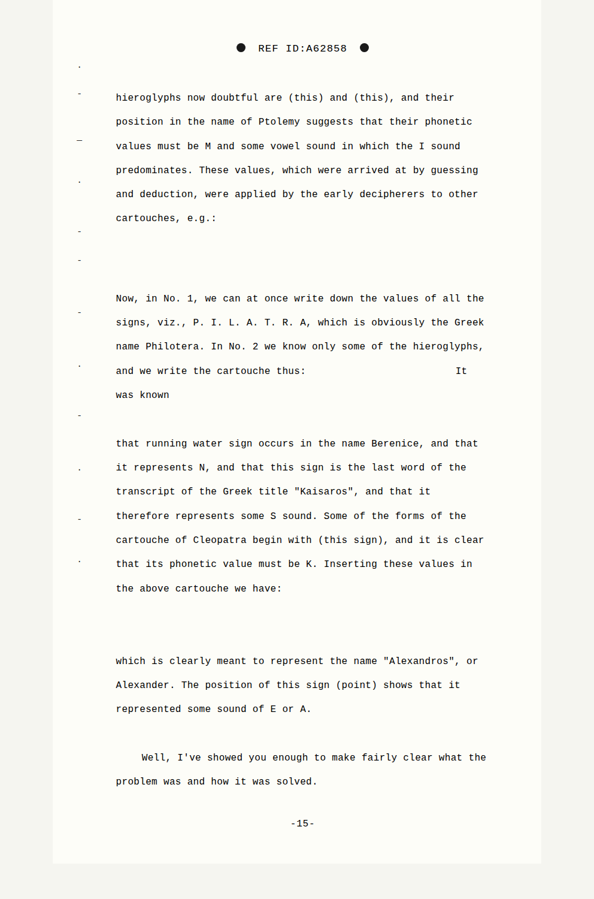. - — . - - - . - . - .
REF ID:A62858
hieroglyphs now doubtful are (this) and (this), and their position in the name of Ptolemy suggests that their phonetic values must be M and some vowel sound in which the I sound predominates. These values, which were arrived at by guessing and deduction, were applied by the early decipherers to other cartouches, e.g.:
Now, in No. 1, we can at once write down the values of all the signs, viz., P. I. L. A. T. R. A, which is obviously the Greek name Philotera. In No. 2 we know only some of the hieroglyphs, and we write the cartouche thus: It was known
that running water sign occurs in the name Berenice, and that it represents N, and that this sign is the last word of the transcript of the Greek title "Kaisaros", and that it therefore represents some S sound. Some of the forms of the cartouche of Cleopatra begin with (this sign), and it is clear that its phonetic value must be K. Inserting these values in the above cartouche we have:
which is clearly meant to represent the name "Alexandros", or Alexander. The position of this sign (point) shows that it represented some sound of E or A.
Well, I've showed you enough to make fairly clear what the problem was and how it was solved.
-15-